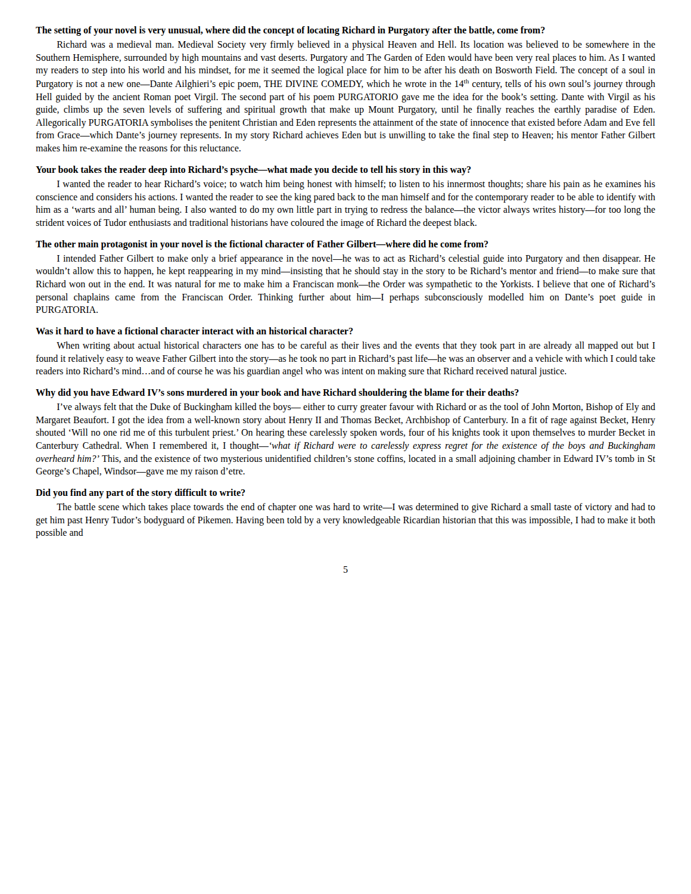The setting of your novel is very unusual, where did the concept of locating Richard in Purgatory after the battle, come from?
Richard was a medieval man. Medieval Society very firmly believed in a physical Heaven and Hell. Its location was believed to be somewhere in the Southern Hemisphere, surrounded by high mountains and vast deserts. Purgatory and The Garden of Eden would have been very real places to him. As I wanted my readers to step into his world and his mindset, for me it seemed the logical place for him to be after his death on Bosworth Field. The concept of a soul in Purgatory is not a new one—Dante Ailghieri’s epic poem, THE DIVINE COMEDY, which he wrote in the 14th century, tells of his own soul’s journey through Hell guided by the ancient Roman poet Virgil. The second part of his poem PURGATORIO gave me the idea for the book’s setting. Dante with Virgil as his guide, climbs up the seven levels of suffering and spiritual growth that make up Mount Purgatory, until he finally reaches the earthly paradise of Eden. Allegorically PURGATORIA symbolises the penitent Christian and Eden represents the attainment of the state of innocence that existed before Adam and Eve fell from Grace—which Dante’s journey represents. In my story Richard achieves Eden but is unwilling to take the final step to Heaven; his mentor Father Gilbert makes him re-examine the reasons for this reluctance.
Your book takes the reader deep into Richard’s psyche—what made you decide to tell his story in this way?
I wanted the reader to hear Richard’s voice; to watch him being honest with himself; to listen to his innermost thoughts; share his pain as he examines his conscience and considers his actions. I wanted the reader to see the king pared back to the man himself and for the contemporary reader to be able to identify with him as a ‘warts and all’ human being. I also wanted to do my own little part in trying to redress the balance—the victor always writes history—for too long the strident voices of Tudor enthusiasts and traditional historians have coloured the image of Richard the deepest black.
The other main protagonist in your novel is the fictional character of Father Gilbert—where did he come from?
I intended Father Gilbert to make only a brief appearance in the novel—he was to act as Richard’s celestial guide into Purgatory and then disappear. He wouldn’t allow this to happen, he kept reappearing in my mind—insisting that he should stay in the story to be Richard’s mentor and friend—to make sure that Richard won out in the end. It was natural for me to make him a Franciscan monk—the Order was sympathetic to the Yorkists. I believe that one of Richard’s personal chaplains came from the Franciscan Order. Thinking further about him—I perhaps subconsciously modelled him on Dante’s poet guide in PURGATORIA.
Was it hard to have a fictional character interact with an historical character?
When writing about actual historical characters one has to be careful as their lives and the events that they took part in are already all mapped out but I found it relatively easy to weave Father Gilbert into the story—as he took no part in Richard’s past life—he was an observer and a vehicle with which I could take readers into Richard’s mind…and of course he was his guardian angel who was intent on making sure that Richard received natural justice.
Why did you have Edward IV’s sons murdered in your book and have Richard shouldering the blame for their deaths?
I’ve always felt that the Duke of Buckingham killed the boys— either to curry greater favour with Richard or as the tool of John Morton, Bishop of Ely and Margaret Beaufort. I got the idea from a well-known story about Henry II and Thomas Becket, Archbishop of Canterbury. In a fit of rage against Becket, Henry shouted ‘Will no one rid me of this turbulent priest.’ On hearing these carelessly spoken words, four of his knights took it upon themselves to murder Becket in Canterbury Cathedral. When I remembered it, I thought—‘what if Richard were to carelessly express regret for the existence of the boys and Buckingham overheard him?’ This, and the existence of two mysterious unidentified children’s stone coffins, located in a small adjoining chamber in Edward IV’s tomb in St George’s Chapel, Windsor—gave me my raison d’etre.
Did you find any part of the story difficult to write?
The battle scene which takes place towards the end of chapter one was hard to write—I was determined to give Richard a small taste of victory and had to get him past Henry Tudor’s bodyguard of Pikemen. Having been told by a very knowledgeable Ricardian historian that this was impossible, I had to make it both possible and
5